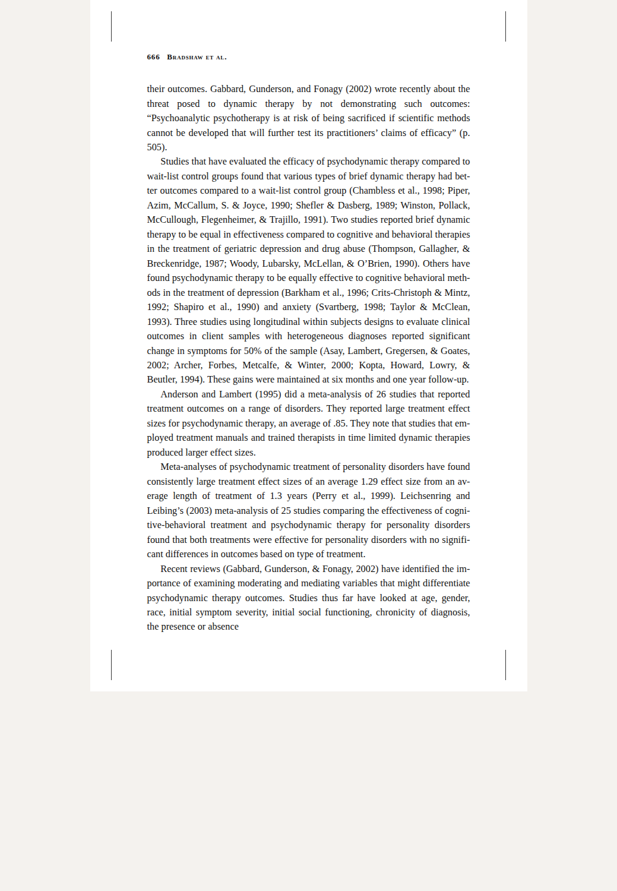666 Bradshaw et al.
their outcomes. Gabbard, Gunderson, and Fonagy (2002) wrote recently about the threat posed to dynamic therapy by not demonstrating such outcomes: Psychoanalytic psychotherapy is at risk of being sacrificed if scientific methods cannot be developed that will further test its practitioners’ claims of efficacy (p. 505).
Studies that have evaluated the efficacy of psychodynamic therapy compared to wait-list control groups found that various types of brief dynamic therapy had better outcomes compared to a wait-list control group (Chambless et al., 1998; Piper, Azim, McCallum, S. & Joyce, 1990; Shefler & Dasberg, 1989; Winston, Pollack, McCullough, Flegenheimer, & Trajillo, 1991). Two studies reported brief dynamic therapy to be equal in effectiveness compared to cognitive and behavioral therapies in the treatment of geriatric depression and drug abuse (Thompson, Gallagher, & Breckenridge, 1987; Woody, Lubarsky, McLellan, & O’Brien, 1990). Others have found psychodynamic therapy to be equally effective to cognitive behavioral methods in the treatment of depression (Barkham et al., 1996; Crits-Christoph & Mintz, 1992; Shapiro et al., 1990) and anxiety (Svartberg, 1998; Taylor & McClean, 1993). Three studies using longitudinal within subjects designs to evaluate clinical outcomes in client samples with heterogeneous diagnoses reported significant change in symptoms for 50% of the sample (Asay, Lambert, Gregersen, & Goates, 2002; Archer, Forbes, Metcalfe, & Winter, 2000; Kopta, Howard, Lowry, & Beutler, 1994). These gains were maintained at six months and one year follow-up.
Anderson and Lambert (1995) did a meta-analysis of 26 studies that reported treatment outcomes on a range of disorders. They reported large treatment effect sizes for psychodynamic therapy, an average of .85. They note that studies that employed treatment manuals and trained therapists in time limited dynamic therapies produced larger effect sizes.
Meta-analyses of psychodynamic treatment of personality disorders have found consistently large treatment effect sizes of an average 1.29 effect size from an average length of treatment of 1.3 years (Perry et al., 1999). Leichsenring and Leibing’s (2003) meta-analysis of 25 studies comparing the effectiveness of cognitive-behavioral treatment and psychodynamic therapy for personality disorders found that both treatments were effective for personality disorders with no significant differences in outcomes based on type of treatment.
Recent reviews (Gabbard, Gunderson, & Fonagy, 2002) have identified the importance of examining moderating and mediating variables that might differentiate psychodynamic therapy outcomes. Studies thus far have looked at age, gender, race, initial symptom severity, initial social functioning, chronicity of diagnosis, the presence or absence